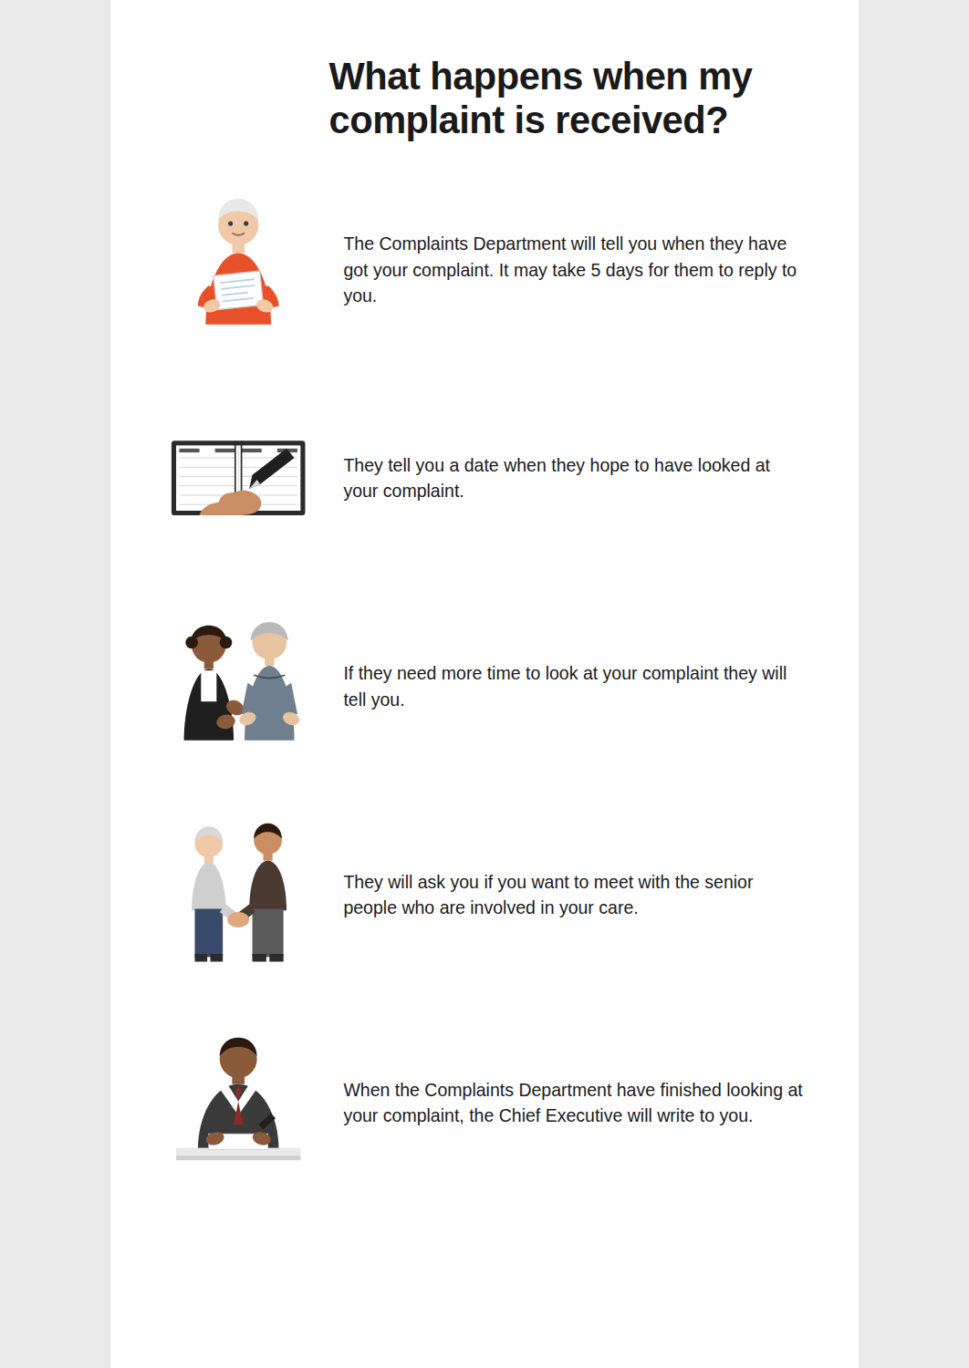What happens when my complaint is received?
The Complaints Department will tell you when they have got your complaint. It may take 5 days for them to reply to you.
They tell you a date when they hope to have looked at your complaint.
If they need more time to look at your complaint they will tell you.
They will ask you if you want to meet with the senior people who are involved in your care.
When the Complaints Department have finished looking at your complaint, the Chief Executive will write to you.